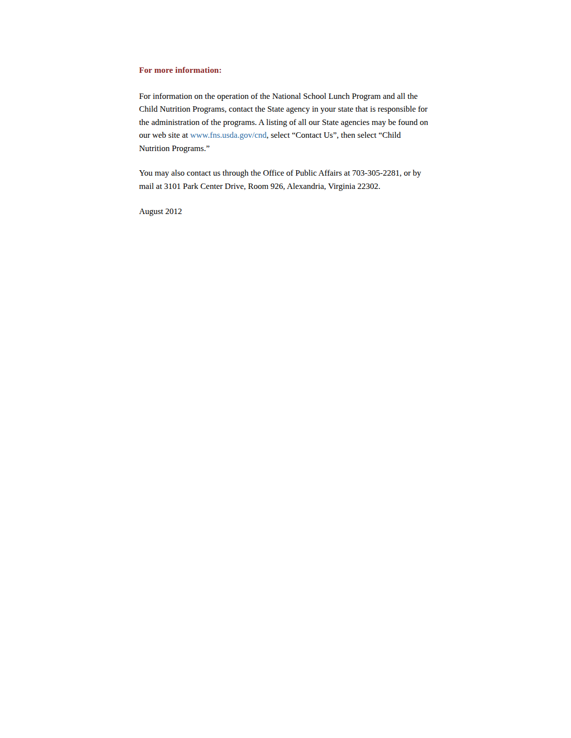For more information:
For information on the operation of the National School Lunch Program and all the Child Nutrition Programs, contact the State agency in your state that is responsible for the administration of the programs. A listing of all our State agencies may be found on our web site at www.fns.usda.gov/cnd, select “Contact Us”, then select “Child Nutrition Programs.”
You may also contact us through the Office of Public Affairs at 703-305-2281, or by mail at 3101 Park Center Drive, Room 926, Alexandria, Virginia 22302.
August 2012